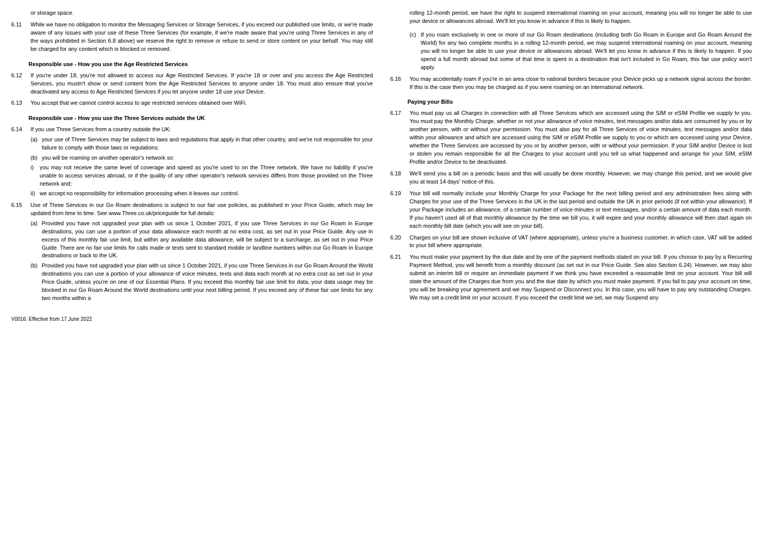or storage space.
6.11
While we have no obligation to monitor the Messaging Services or Storage Services, if you exceed our published use limits, or we're made aware of any issues with your use of these Three Services (for example, if we're made aware that you're using Three Services in any of the ways prohibited in Section 6.8 above) we reserve the right to remove or refuse to send or store content on your behalf. You may still be charged for any content which is blocked or removed.
Responsible use - How you use the Age Restricted Services
6.12
If you're under 18, you're not allowed to access our Age Restricted Services. If you're 18 or over and you access the Age Restricted Services, you mustn't show or send content from the Age Restricted Services to anyone under 18. You must also ensure that you've deactivated any access to Age Restricted Services if you let anyone under 18 use your Device.
6.13
You accept that we cannot control access to age restricted services obtained over WiFi.
Responsible use - How you use the Three Services outside the UK
6.14
If you use Three Services from a country outside the UK:
(a)
your use of Three Services may be subject to laws and regulations that apply in that other country, and we're not responsible for your failure to comply with those laws or regulations;
(b)
you will be roaming on another operator's network so:
i)
you may not receive the same level of coverage and speed as you're used to on the Three network. We have no liability if you're unable to access services abroad, or if the quality of any other operator's network services differs from those provided on the Three network and;
ii)
we accept no responsibility for information processing when it leaves our control.
6.15
Use of Three Services in our Go Roam destinations is subject to our fair use policies, as published in your Price Guide, which may be updated from time to time. See www.Three.co.uk/priceguide for full details:
(a)
Provided you have not upgraded your plan with us since 1 October 2021, if you use Three Services in our Go Roam in Europe destinations, you can use a portion of your data allowance each month at no extra cost, as set out in your Price Guide. Any use in excess of this monthly fair use limit, but within any available data allowance, will be subject to a surcharge, as set out in your Price Guide. There are no fair use limits for calls made or texts sent to standard mobile or landline numbers within our Go Roam in Europe destinations or back to the UK.
(b)
Provided you have not upgraded your plan with us since 1 October 2021, if you use Three Services in our Go Roam Around the World destinations you can use a portion of your allowance of voice minutes, texts and data each month at no extra cost as set out in your Price Guide, unless you're on one of our Essential Plans. If you exceed this monthly fair use limit for data, your data usage may be blocked in our Go Roam Around the World destinations until your next billing period. If you exceed any of these fair use limits for any two months within a
V0016: Effective from 17 June 2022
rolling 12-month period, we have the right to suspend international roaming on your account, meaning you will no longer be able to use your device or allowances abroad. We'll let you know in advance if this is likely to happen.
(c)
If you roam exclusively in one or more of our Go Roam destinations (including both Go Roam in Europe and Go Roam Around the World) for any two complete months in a rolling 12-month period, we may suspend international roaming on your account, meaning you will no longer be able to use your device or allowances abroad. We'll let you know in advance if this is likely to happen. If you spend a full month abroad but some of that time is spent in a destination that isn't included in Go Roam, this fair use policy won't apply.
6.16
You may accidentally roam if you're in an area close to national borders because your Device picks up a network signal across the border. If this is the case then you may be charged as if you were roaming on an international network.
Paying your Bills
6.17
You must pay us all Charges in connection with all Three Services which are accessed using the SIM or eSIM Profile we supply to you. You must pay the Monthly Charge, whether or not your allowance of voice minutes, text messages and/or data are consumed by you or by another person, with or without your permission. You must also pay for all Three Services of voice minutes, text messages and/or data within your allowance and which are accessed using the SIM or eSIM Profile we supply to you or which are accessed using your Device, whether the Three Services are accessed by you or by another person, with or without your permission. If your SIM and/or Device is lost or stolen you remain responsible for all the Charges to your account until you tell us what happened and arrange for your SIM, eSIM Profile and/or Device to be deactivated.
6.18
We'll send you a bill on a periodic basis and this will usually be done monthly. However, we may change this period, and we would give you at least 14 days' notice of this.
6.19
Your bill will normally include your Monthly Charge for your Package for the next billing period and any administration fees along with Charges for your use of the Three Services in the UK in the last period and outside the UK in prior periods (if not within your allowance). If your Package includes an allowance, of a certain number of voice minutes or text messages, and/or a certain amount of data each month. If you haven't used all of that monthly allowance by the time we bill you, it will expire and your monthly allowance will then start again on each monthly bill date (which you will see on your bill).
6.20
Charges on your bill are shown inclusive of VAT (where appropriate), unless you're a business customer, in which case, VAT will be added to your bill where appropriate.
6.21
You must make your payment by the due date and by one of the payment methods stated on your bill. If you choose to pay by a Recurring Payment Method, you will benefit from a monthly discount (as set out in our Price Guide. See also Section 6.24). However, we may also submit an interim bill or require an immediate payment if we think you have exceeded a reasonable limit on your account. Your bill will state the amount of the Charges due from you and the due date by which you must make payment. If you fail to pay your account on time, you will be breaking your agreement and we may Suspend or Disconnect you. In this case, you will have to pay any outstanding Charges. We may set a credit limit on your account. If you exceed the credit limit we set, we may Suspend any